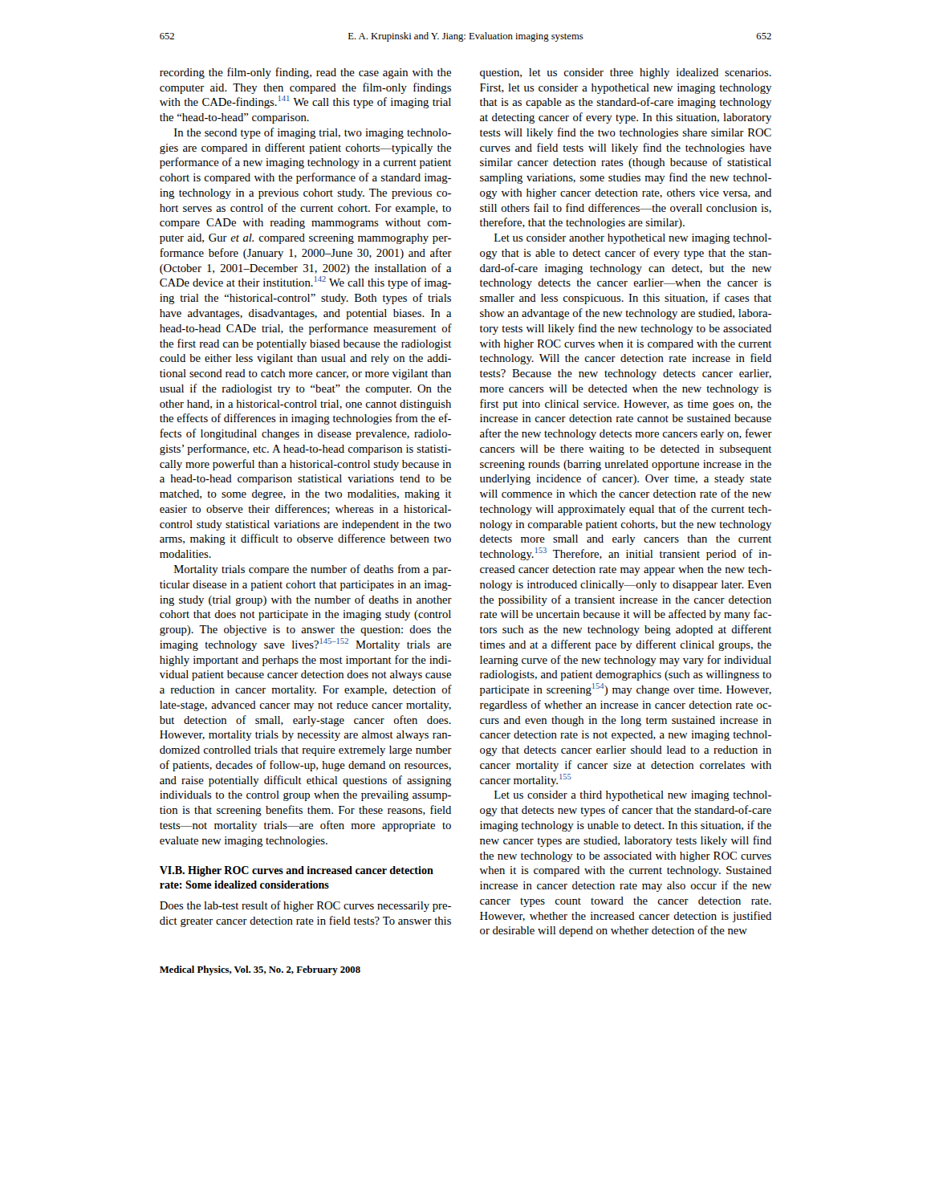652 E. A. Krupinski and Y. Jiang: Evaluation imaging systems 652
recording the film-only finding, read the case again with the computer aid. They then compared the film-only findings with the CADe-findings.141 We call this type of imaging trial the “head-to-head” comparison.
In the second type of imaging trial, two imaging technologies are compared in different patient cohorts—typically the performance of a new imaging technology in a current patient cohort is compared with the performance of a standard imaging technology in a previous cohort study. The previous cohort serves as control of the current cohort. For example, to compare CADe with reading mammograms without computer aid, Gur et al. compared screening mammography performance before (January 1, 2000–June 30, 2001) and after (October 1, 2001–December 31, 2002) the installation of a CADe device at their institution.142 We call this type of imaging trial the “historical-control” study. Both types of trials have advantages, disadvantages, and potential biases. In a head-to-head CADe trial, the performance measurement of the first read can be potentially biased because the radiologist could be either less vigilant than usual and rely on the additional second read to catch more cancer, or more vigilant than usual if the radiologist try to “beat” the computer. On the other hand, in a historical-control trial, one cannot distinguish the effects of differences in imaging technologies from the effects of longitudinal changes in disease prevalence, radiologists’ performance, etc. A head-to-head comparison is statistically more powerful than a historical-control study because in a head-to-head comparison statistical variations tend to be matched, to some degree, in the two modalities, making it easier to observe their differences; whereas in a historical-control study statistical variations are independent in the two arms, making it difficult to observe difference between two modalities.
Mortality trials compare the number of deaths from a particular disease in a patient cohort that participates in an imaging study (trial group) with the number of deaths in another cohort that does not participate in the imaging study (control group). The objective is to answer the question: does the imaging technology save lives?145–152 Mortality trials are highly important and perhaps the most important for the individual patient because cancer detection does not always cause a reduction in cancer mortality. For example, detection of late-stage, advanced cancer may not reduce cancer mortality, but detection of small, early-stage cancer often does. However, mortality trials by necessity are almost always randomized controlled trials that require extremely large number of patients, decades of follow-up, huge demand on resources, and raise potentially difficult ethical questions of assigning individuals to the control group when the prevailing assumption is that screening benefits them. For these reasons, field tests—not mortality trials—are often more appropriate to evaluate new imaging technologies.
VI.B. Higher ROC curves and increased cancer detection rate: Some idealized considerations
Does the lab-test result of higher ROC curves necessarily predict greater cancer detection rate in field tests? To answer this question, let us consider three highly idealized scenarios. First, let us consider a hypothetical new imaging technology that is as capable as the standard-of-care imaging technology at detecting cancer of every type. In this situation, laboratory tests will likely find the two technologies share similar ROC curves and field tests will likely find the technologies have similar cancer detection rates (though because of statistical sampling variations, some studies may find the new technology with higher cancer detection rate, others vice versa, and still others fail to find differences—the overall conclusion is, therefore, that the technologies are similar).
Let us consider another hypothetical new imaging technology that is able to detect cancer of every type that the standard-of-care imaging technology can detect, but the new technology detects the cancer earlier—when the cancer is smaller and less conspicuous. In this situation, if cases that show an advantage of the new technology are studied, laboratory tests will likely find the new technology to be associated with higher ROC curves when it is compared with the current technology. Will the cancer detection rate increase in field tests? Because the new technology detects cancer earlier, more cancers will be detected when the new technology is first put into clinical service. However, as time goes on, the increase in cancer detection rate cannot be sustained because after the new technology detects more cancers early on, fewer cancers will be there waiting to be detected in subsequent screening rounds (barring unrelated opportune increase in the underlying incidence of cancer). Over time, a steady state will commence in which the cancer detection rate of the new technology will approximately equal that of the current technology in comparable patient cohorts, but the new technology detects more small and early cancers than the current technology.153 Therefore, an initial transient period of increased cancer detection rate may appear when the new technology is introduced clinically—only to disappear later. Even the possibility of a transient increase in the cancer detection rate will be uncertain because it will be affected by many factors such as the new technology being adopted at different times and at a different pace by different clinical groups, the learning curve of the new technology may vary for individual radiologists, and patient demographics (such as willingness to participate in screening154) may change over time. However, regardless of whether an increase in cancer detection rate occurs and even though in the long term sustained increase in cancer detection rate is not expected, a new imaging technology that detects cancer earlier should lead to a reduction in cancer mortality if cancer size at detection correlates with cancer mortality.155
Let us consider a third hypothetical new imaging technology that detects new types of cancer that the standard-of-care imaging technology is unable to detect. In this situation, if the new cancer types are studied, laboratory tests likely will find the new technology to be associated with higher ROC curves when it is compared with the current technology. Sustained increase in cancer detection rate may also occur if the new cancer types count toward the cancer detection rate. However, whether the increased cancer detection is justified or desirable will depend on whether detection of the new
Medical Physics, Vol. 35, No. 2, February 2008